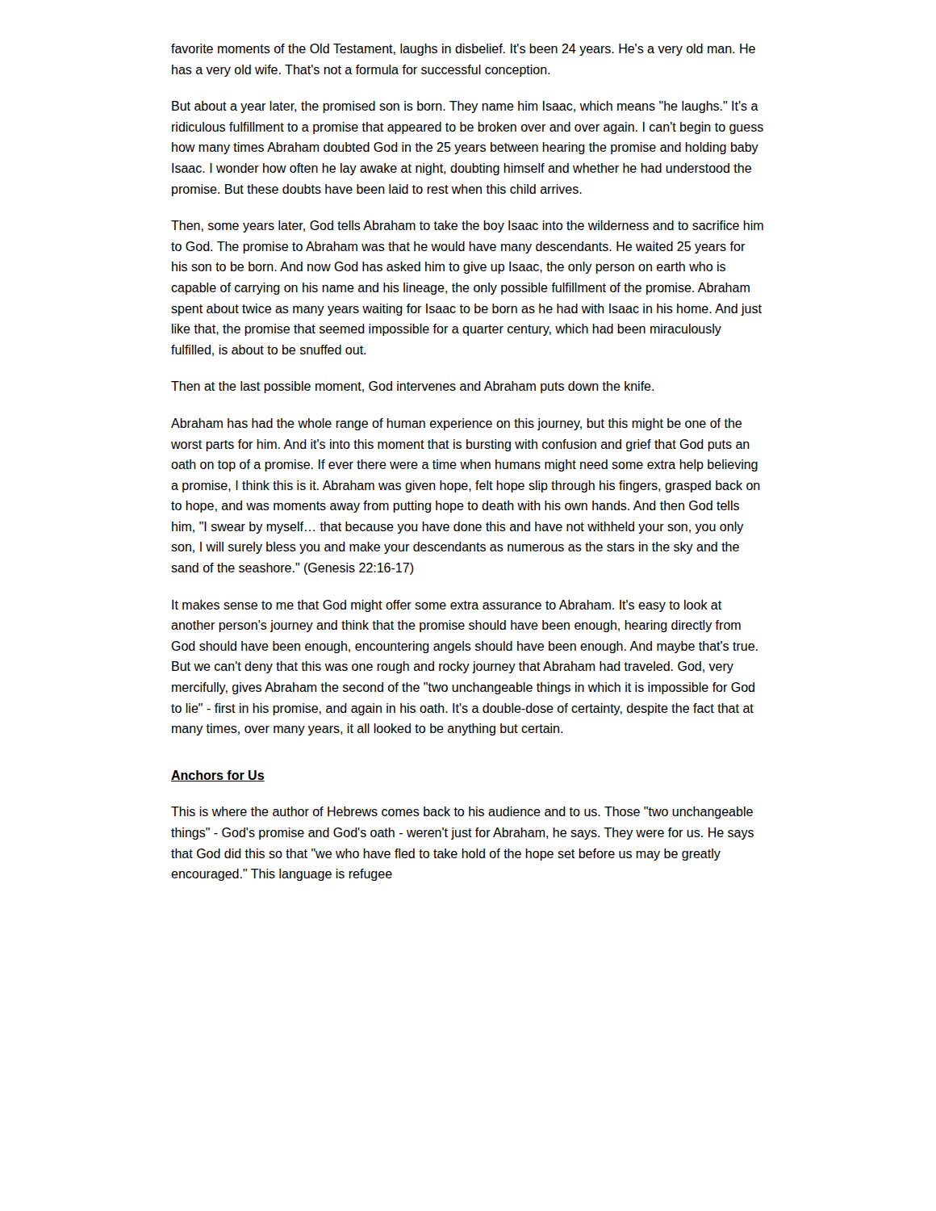favorite moments of the Old Testament, laughs in disbelief. It's been 24 years. He's a very old man. He has a very old wife. That's not a formula for successful conception.
But about a year later, the promised son is born. They name him Isaac, which means "he laughs." It's a ridiculous fulfillment to a promise that appeared to be broken over and over again. I can't begin to guess how many times Abraham doubted God in the 25 years between hearing the promise and holding baby Isaac. I wonder how often he lay awake at night, doubting himself and whether he had understood the promise. But these doubts have been laid to rest when this child arrives.
Then, some years later, God tells Abraham to take the boy Isaac into the wilderness and to sacrifice him to God. The promise to Abraham was that he would have many descendants. He waited 25 years for his son to be born. And now God has asked him to give up Isaac, the only person on earth who is capable of carrying on his name and his lineage, the only possible fulfillment of the promise. Abraham spent about twice as many years waiting for Isaac to be born as he had with Isaac in his home. And just like that, the promise that seemed impossible for a quarter century, which had been miraculously fulfilled, is about to be snuffed out.
Then at the last possible moment, God intervenes and Abraham puts down the knife.
Abraham has had the whole range of human experience on this journey, but this might be one of the worst parts for him. And it's into this moment that is bursting with confusion and grief that God puts an oath on top of a promise. If ever there were a time when humans might need some extra help believing a promise, I think this is it. Abraham was given hope, felt hope slip through his fingers, grasped back on to hope, and was moments away from putting hope to death with his own hands. And then God tells him, "I swear by myself… that because you have done this and have not withheld your son, you only son, I will surely bless you and make your descendants as numerous as the stars in the sky and the sand of the seashore." (Genesis 22:16-17)
It makes sense to me that God might offer some extra assurance to Abraham. It's easy to look at another person's journey and think that the promise should have been enough, hearing directly from God should have been enough, encountering angels should have been enough. And maybe that's true. But we can't deny that this was one rough and rocky journey that Abraham had traveled. God, very mercifully, gives Abraham the second of the "two unchangeable things in which it is impossible for God to lie" - first in his promise, and again in his oath. It's a double-dose of certainty, despite the fact that at many times, over many years, it all looked to be anything but certain.
Anchors for Us
This is where the author of Hebrews comes back to his audience and to us. Those "two unchangeable things" - God's promise and God's oath - weren't just for Abraham, he says. They were for us. He says that God did this so that "we who have fled to take hold of the hope set before us may be greatly encouraged." This language is refugee